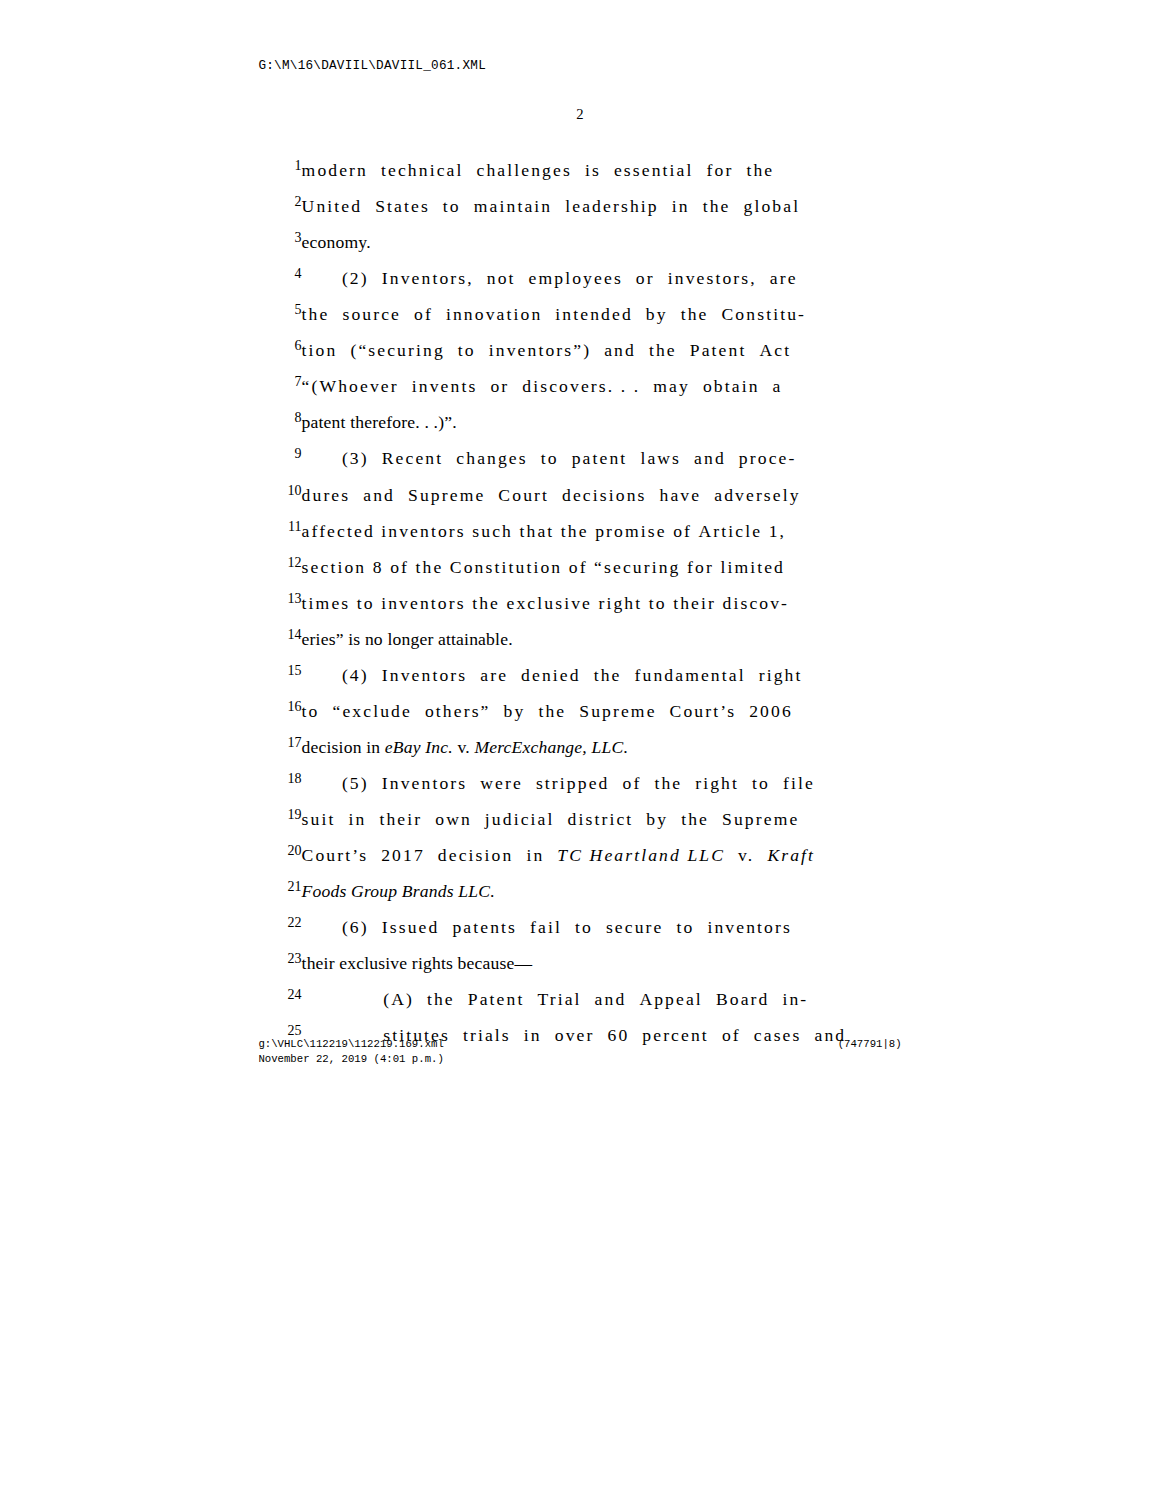G:\M\16\DAVIIL\DAVIIL_061.XML
2
| 1 | modern technical challenges is essential for the |
| 2 | United States to maintain leadership in the global |
| 3 | economy. |
| 4 | (2) Inventors, not employees or investors, are |
| 5 | the source of innovation intended by the Constitu- |
| 6 | tion (“securing to inventors”) and the Patent Act |
| 7 | “(Whoever invents or discovers. . . may obtain a |
| 8 | patent therefore. . .)”. |
| 9 | (3) Recent changes to patent laws and proce- |
| 10 | dures and Supreme Court decisions have adversely |
| 11 | affected inventors such that the promise of Article 1, |
| 12 | section 8 of the Constitution of “securing for limited |
| 13 | times to inventors the exclusive right to their discov- |
| 14 | eries” is no longer attainable. |
| 15 | (4) Inventors are denied the fundamental right |
| 16 | to “exclude others” by the Supreme Court’s 2006 |
| 17 | decision in eBay Inc. v. MercExchange, LLC . |
| 18 | (5) Inventors were stripped of the right to file |
| 19 | suit in their own judicial district by the Supreme |
| 20 | Court’s 2017 decision in TC Heartland LLC v. Kraft |
| 21 | Foods Group Brands LLC . |
| 22 | (6) Issued patents fail to secure to inventors |
| 23 | their exclusive rights because— |
| 24 | (A) the Patent Trial and Appeal Board in- |
| 25 | stitutes trials in over 60 percent of cases and |
(747791|8) g:\VHLC\112219\112219.169.xml
November 22, 2019 (4:01 p.m.)